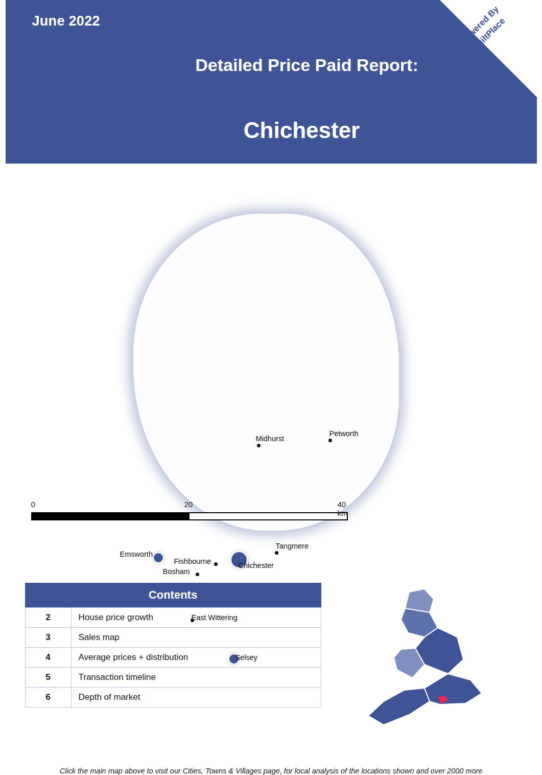June 2022
Detailed Price Paid Report:
Chichester
Powered By
BuiltPlace
Midhurst Petworth Tangmere Chichester Emsworth Fishbourne Bosham East Wittering Selsey
0 20 40 km
Contents
| 2 | House price growth |
| 3 | Sales map |
| 4 | Average prices + distribution |
| 5 | Transaction timeline |
| 6 | Depth of market |
Click the main map above to visit our Cities, Towns & Villages page, for local analysis of the locations shown and over 2000 more